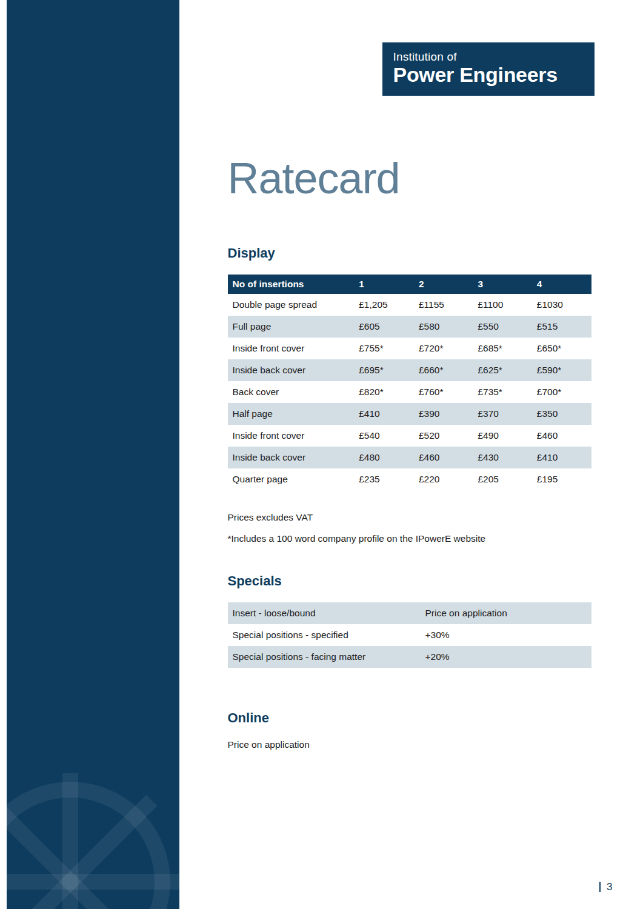Institution of
Power Engineers
Ratecard
Display
| No of insertions | 1 | 2 | 3 | 4 |
| --- | --- | --- | --- | --- |
| Double page spread | £1,205 | £1155 | £1100 | £1030 |
| Full page | £605 | £580 | £550 | £515 |
| Inside front cover | £755* | £720* | £685* | £650* |
| Inside back cover | £695* | £660* | £625* | £590* |
| Back cover | £820* | £760* | £735* | £700* |
| Half page | £410 | £390 | £370 | £350 |
| Inside front cover | £540 | £520 | £490 | £460 |
| Inside back cover | £480 | £460 | £430 | £410 |
| Quarter page | £235 | £220 | £205 | £195 |
Prices excludes VAT
*Includes a 100 word company profile on the IPowerE website
Specials
| Insert - loose/bound | Price on application |
| Special positions - specified | +30% |
| Special positions - facing matter | +20% |
Online
Price on application
3